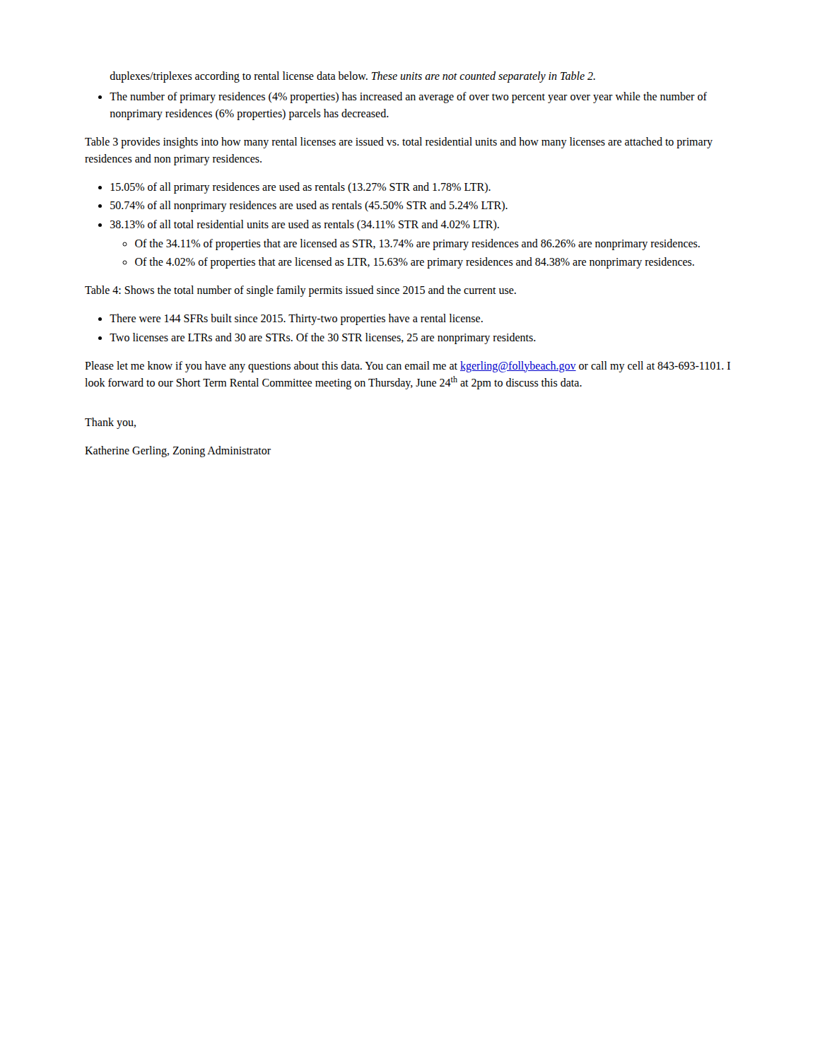duplexes/triplexes according to rental license data below. These units are not counted separately in Table 2.
The number of primary residences (4% properties) has increased an average of over two percent year over year while the number of nonprimary residences (6% properties) parcels has decreased.
Table 3 provides insights into how many rental licenses are issued vs. total residential units and how many licenses are attached to primary residences and non primary residences.
15.05% of all primary residences are used as rentals (13.27% STR and 1.78% LTR).
50.74% of all nonprimary residences are used as rentals (45.50% STR and 5.24% LTR).
38.13% of all total residential units are used as rentals (34.11% STR and 4.02% LTR).
Of the 34.11% of properties that are licensed as STR, 13.74% are primary residences and 86.26% are nonprimary residences.
Of the 4.02% of properties that are licensed as LTR, 15.63% are primary residences and 84.38% are nonprimary residences.
Table 4: Shows the total number of single family permits issued since 2015 and the current use.
There were 144 SFRs built since 2015. Thirty-two properties have a rental license.
Two licenses are LTRs and 30 are STRs. Of the 30 STR licenses, 25 are nonprimary residents.
Please let me know if you have any questions about this data. You can email me at kgerling@follybeach.gov or call my cell at 843-693-1101. I look forward to our Short Term Rental Committee meeting on Thursday, June 24th at 2pm to discuss this data.
Thank you,
Katherine Gerling, Zoning Administrator